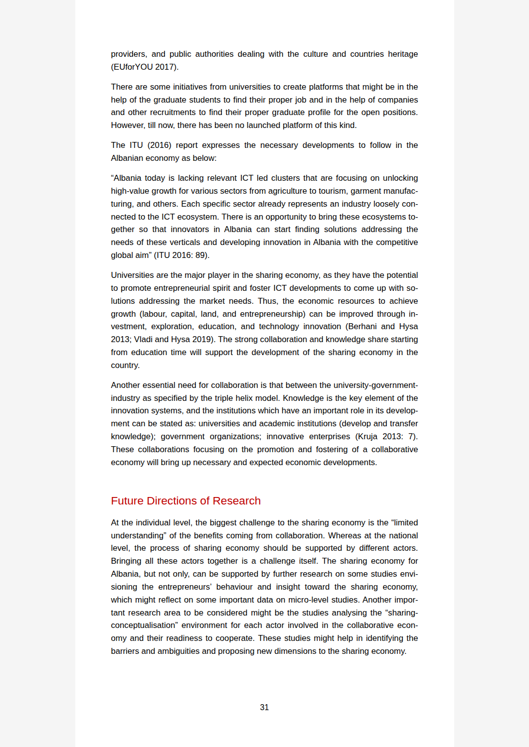providers, and public authorities dealing with the culture and countries heritage (EUforYOU 2017).
There are some initiatives from universities to create platforms that might be in the help of the graduate students to find their proper job and in the help of companies and other recruitments to find their proper graduate profile for the open positions. However, till now, there has been no launched platform of this kind.
The ITU (2016) report expresses the necessary developments to follow in the Albanian economy as below:
“Albania today is lacking relevant ICT led clusters that are focusing on unlocking high-value growth for various sectors from agriculture to tourism, garment manufacturing, and others. Each specific sector already represents an industry loosely connected to the ICT ecosystem. There is an opportunity to bring these ecosystems together so that innovators in Albania can start finding solutions addressing the needs of these verticals and developing innovation in Albania with the competitive global aim” (ITU 2016: 89).
Universities are the major player in the sharing economy, as they have the potential to promote entrepreneurial spirit and foster ICT developments to come up with solutions addressing the market needs. Thus, the economic resources to achieve growth (labour, capital, land, and entrepreneurship) can be improved through investment, exploration, education, and technology innovation (Berhani and Hysa 2013; Vladi and Hysa 2019). The strong collaboration and knowledge share starting from education time will support the development of the sharing economy in the country.
Another essential need for collaboration is that between the university-government-industry as specified by the triple helix model. Knowledge is the key element of the innovation systems, and the institutions which have an important role in its development can be stated as: universities and academic institutions (develop and transfer knowledge); government organizations; innovative enterprises (Kruja 2013: 7). These collaborations focusing on the promotion and fostering of a collaborative economy will bring up necessary and expected economic developments.
Future Directions of Research
At the individual level, the biggest challenge to the sharing economy is the “limited understanding” of the benefits coming from collaboration. Whereas at the national level, the process of sharing economy should be supported by different actors. Bringing all these actors together is a challenge itself. The sharing economy for Albania, but not only, can be supported by further research on some studies envisioning the entrepreneurs’ behaviour and insight toward the sharing economy, which might reflect on some important data on micro-level studies. Another important research area to be considered might be the studies analysing the “sharing-conceptualisation” environment for each actor involved in the collaborative economy and their readiness to cooperate. These studies might help in identifying the barriers and ambiguities and proposing new dimensions to the sharing economy.
31